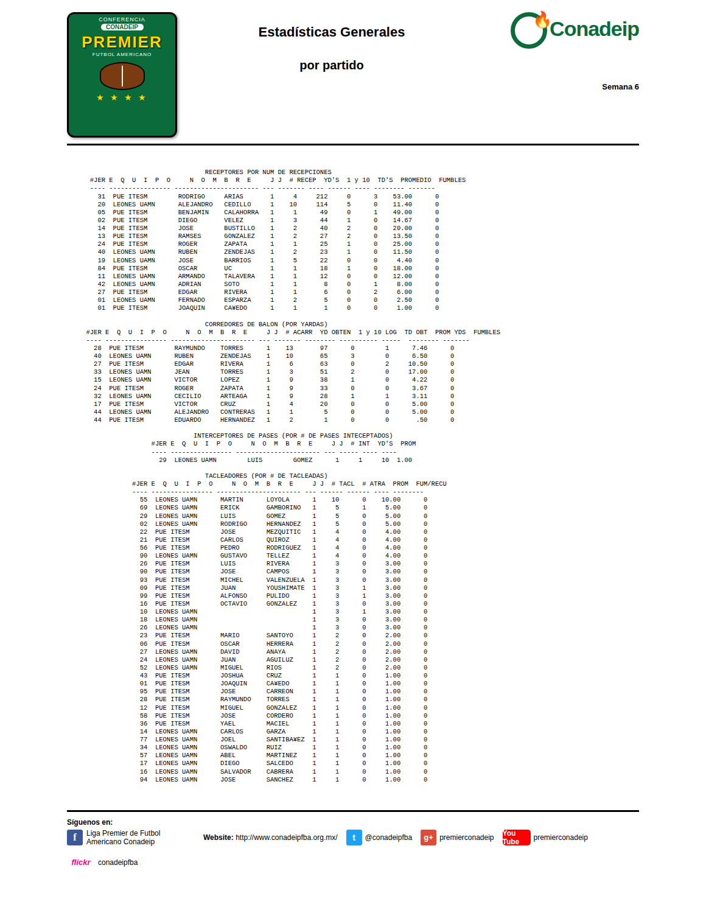CONFERENCIA
CONADEIP
PREMIER
FUTBOL AMERICANO
★ ★ ★ ★
Estadísticas Generales
por partido
🔥Conadeip
Semana 6
RECEPTORES POR NUM DE RECEPCIONES #JER E Q U I P O N O M B R E J J # RECEP YD'S 1 y 10 TD'S PROMEDIO FUMBLES ---- ---------------- ---------------------- --- ------- ---- ------ ---- -------- ------- 31 PUE ITESM RODRIGO ARIAS 1 4 212 0 3 53.00 0 20 LEONES UAMN ALEJANDRO CEDILLO 1 10 114 5 0 11.40 0 05 PUE ITESM BENJAMIN CALAHORRA 1 1 49 0 1 49.00 0 02 PUE ITESM DIEGO VELEZ 1 3 44 1 0 14.67 0 14 PUE ITESM JOSE BUSTILLO 1 2 40 2 0 20.00 0 13 PUE ITESM RAMSES GONZALEZ 1 2 27 2 0 13.50 0 24 PUE ITESM ROGER ZAPATA 1 1 25 1 0 25.00 0 40 LEONES UAMN RUBEN ZENDEJAS 1 2 23 1 0 11.50 0 19 LEONES UAMN JOSE BARRIOS 1 5 22 0 0 4.40 0 84 PUE ITESM OSCAR UC 1 1 18 1 0 18.00 0 11 LEONES UAMN ARMANDO TALAVERA 1 1 12 0 0 12.00 0 42 LEONES UAMN ADRIAN SOTO 1 1 8 0 1 8.00 0 27 PUE ITESM EDGAR RIVERA 1 1 6 0 2 6.00 0 01 LEONES UAMN FERNADO ESPARZA 1 2 5 0 0 2.50 0 01 PUE ITESM JOAQUIN CA¥EDO 1 1 1 0 0 1.00 0 CORREDORES DE BALON (POR YARDAS) #JER E Q U I P O N O M B R E J J # ACARR YD OBTEN 1 y 10 LOG TD OBT PROM YDS FUMBLES ---- ---------------- ---------------------- --- ------- -------- ---------- ----- -------- ------- 28 PUE ITESM RAYMUNDO TORRES 1 13 97 0 1 7.46 0 40 LEONES UAMN RUBEN ZENDEJAS 1 10 65 3 0 6.50 0 27 PUE ITESM EDGAR RIVERA 1 6 63 0 2 10.50 0 33 LEONES UAMN JEAN TORRES 1 3 51 2 0 17.00 0 15 LEONES UAMN VICTOR LOPEZ 1 9 38 1 0 4.22 0 24 PUE ITESM ROGER ZAPATA 1 9 33 0 0 3.67 0 32 LEONES UAMN CECILIO ARTEAGA 1 9 28 1 1 3.11 0 17 PUE ITESM VICTOR CRUZ 1 4 20 0 0 5.00 0 44 LEONES UAMN ALEJANDRO CONTRERAS 1 1 5 0 0 5.00 0 44 PUE ITESM EDUARDO HERNANDEZ 1 2 1 0 0 .50 0 INTERCEPTORES DE PASES (POR # DE PASES INTECEPTADOS) #JER E Q U I P O N O M B R E J J # INT YD'S PROM ---- ---------------- ---------------------- --- ----- ---- ---- 29 LEONES UAMN LUIS GOMEZ 1 1 10 1.00 TACLEADORES (POR # DE TACLEADAS) #JER E Q U I P O N O M B R E J J # TACL # ATRA PROM FUM/RECU ---- ---------------- ---------------------- --- ------ ------ ---- -------- 55 LEONES UAMN MARTIN LOYOLA 1 10 0 10.00 0 69 LEONES UAMN ERICK GAMBORINO 1 5 1 5.00 0 29 LEONES UAMN LUIS GOMEZ 1 5 0 5.00 0 02 LEONES UAMN RODRIGO HERNANDEZ 1 5 0 5.00 0 22 PUE ITESM JOSE MEZQUITIC 1 4 0 4.00 0 21 PUE ITESM CARLOS QUIROZ 1 4 0 4.00 0 56 PUE ITESM PEDRO RODRIGUEZ 1 4 0 4.00 0 90 LEONES UAMN GUSTAVO TELLEZ 1 4 0 4.00 0 26 PUE ITESM LUIS RIVERA 1 3 0 3.00 0 90 PUE ITESM JOSE CAMPOS 1 3 0 3.00 0 93 PUE ITESM MICHEL VALENZUELA 1 3 0 3.00 0 09 PUE ITESM JUAN YOUSHIMATE 1 3 1 3.00 0 99 PUE ITESM ALFONSO PULIDO 1 3 1 3.00 0 16 PUE ITESM OCTAVIO GONZALEZ 1 3 0 3.00 0 10 LEONES UAMN 1 3 1 3.00 0 18 LEONES UAMN 1 3 0 3.00 0 26 LEONES UAMN 1 3 0 3.00 0 23 PUE ITESM MARIO SANTOYO 1 2 0 2.00 0 06 PUE ITESM OSCAR HERRERA 1 2 0 2.00 0 27 LEONES UAMN DAVID ANAYA 1 2 0 2.00 0 24 LEONES UAMN JUAN AGUILUZ 1 2 0 2.00 0 52 LEONES UAMN MIGUEL RIOS 1 2 0 2.00 0 43 PUE ITESM JOSHUA CRUZ 1 1 0 1.00 0 01 PUE ITESM JOAQUIN CA¥EDO 1 1 0 1.00 0 95 PUE ITESM JOSE CARREON 1 1 0 1.00 0 28 PUE ITESM RAYMUNDO TORRES 1 1 0 1.00 0 12 PUE ITESM MIGUEL GONZALEZ 1 1 0 1.00 0 58 PUE ITESM JOSE CORDERO 1 1 0 1.00 0 36 PUE ITESM YAEL MACIEL 1 1 0 1.00 0 14 LEONES UAMN CARLOS GARZA 1 1 0 1.00 0 77 LEONES UAMN JOEL SANTIBA¥EZ 1 1 0 1.00 0 34 LEONES UAMN OSWALDO RUIZ 1 1 0 1.00 0 57 LEONES UAMN ABEL MARTINEZ 1 1 0 1.00 0 17 LEONES UAMN DIEGO SALCEDO 1 1 0 1.00 0 16 LEONES UAMN SALVADOR CABRERA 1 1 0 1.00 0 94 LEONES UAMN JOSE SANCHEZ 1 1 0 1.00 0
Síguenos en:
f
Liga Premier de Futbol
Americano Conadeip
Website: http://www.conadeipfba.org.mx/
t @conadeipfba
g+ premierconadeip
You Tube premierconadeip
flickr conadeipfba